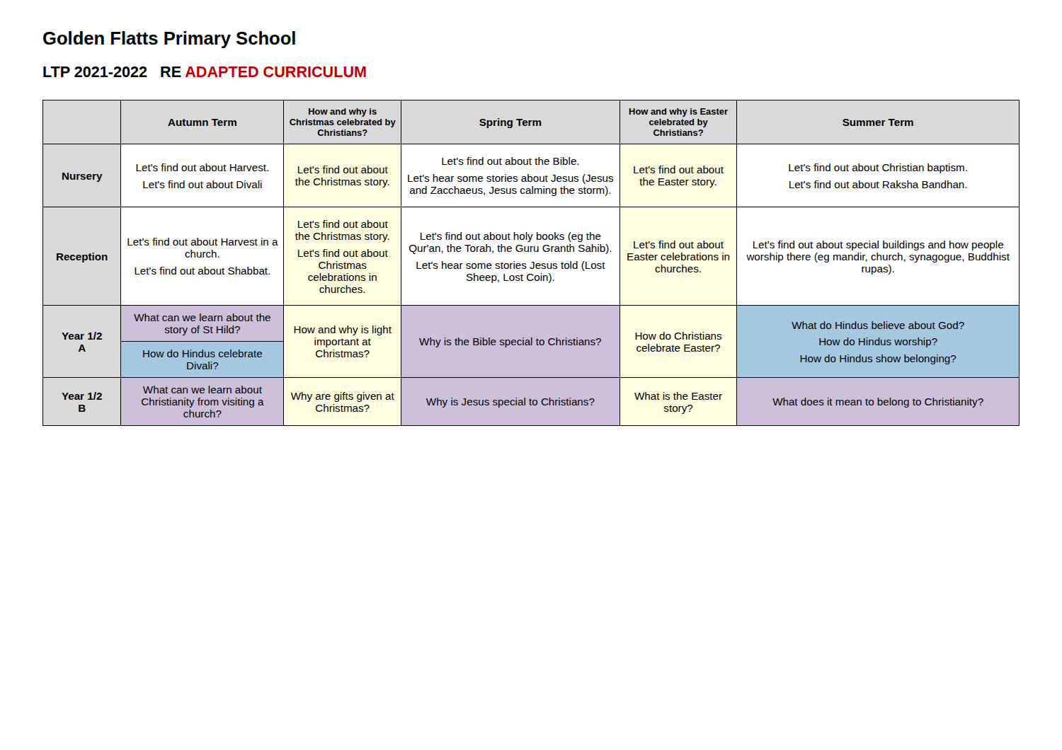Golden Flatts Primary School
LTP 2021-2022 RE ADAPTED CURRICULUM
| | Autumn Term | How and why is Christmas celebrated by Christians? | Spring Term | How and why is Easter celebrated by Christians? | Summer Term |
| --- | --- | --- | --- | --- | --- |
| Nursery | Let's find out about Harvest. Let's find out about Divali | Let's find out about the Christmas story. | Let's find out about the Bible. Let's hear some stories about Jesus (Jesus and Zacchaeus, Jesus calming the storm). | Let's find out about the Easter story. | Let's find out about Christian baptism. Let's find out about Raksha Bandhan. |
| Reception | Let's find out about Harvest in a church. Let's find out about Shabbat. | Let's find out about the Christmas story. Let's find out about Christmas celebrations in churches. | Let's find out about holy books (eg the Qur'an, the Torah, the Guru Granth Sahib). Let's hear some stories Jesus told (Lost Sheep, Lost Coin). | Let's find out about Easter celebrations in churches. | Let's find out about special buildings and how people worship there (eg mandir, church, synagogue, Buddhist rupas). |
| Year 1/2 A | What can we learn about the story of St Hild? | How and why is light important at Christmas? | Why is the Bible special to Christians? | How do Christians celebrate Easter? | What do Hindus believe about God? How do Hindus worship? How do Hindus show belonging? |
| How do Hindus celebrate Divali? |
| Year 1/2 B | What can we learn about Christianity from visiting a church? | Why are gifts given at Christmas? | Why is Jesus special to Christians? | What is the Easter story? | What does it mean to belong to Christianity? |